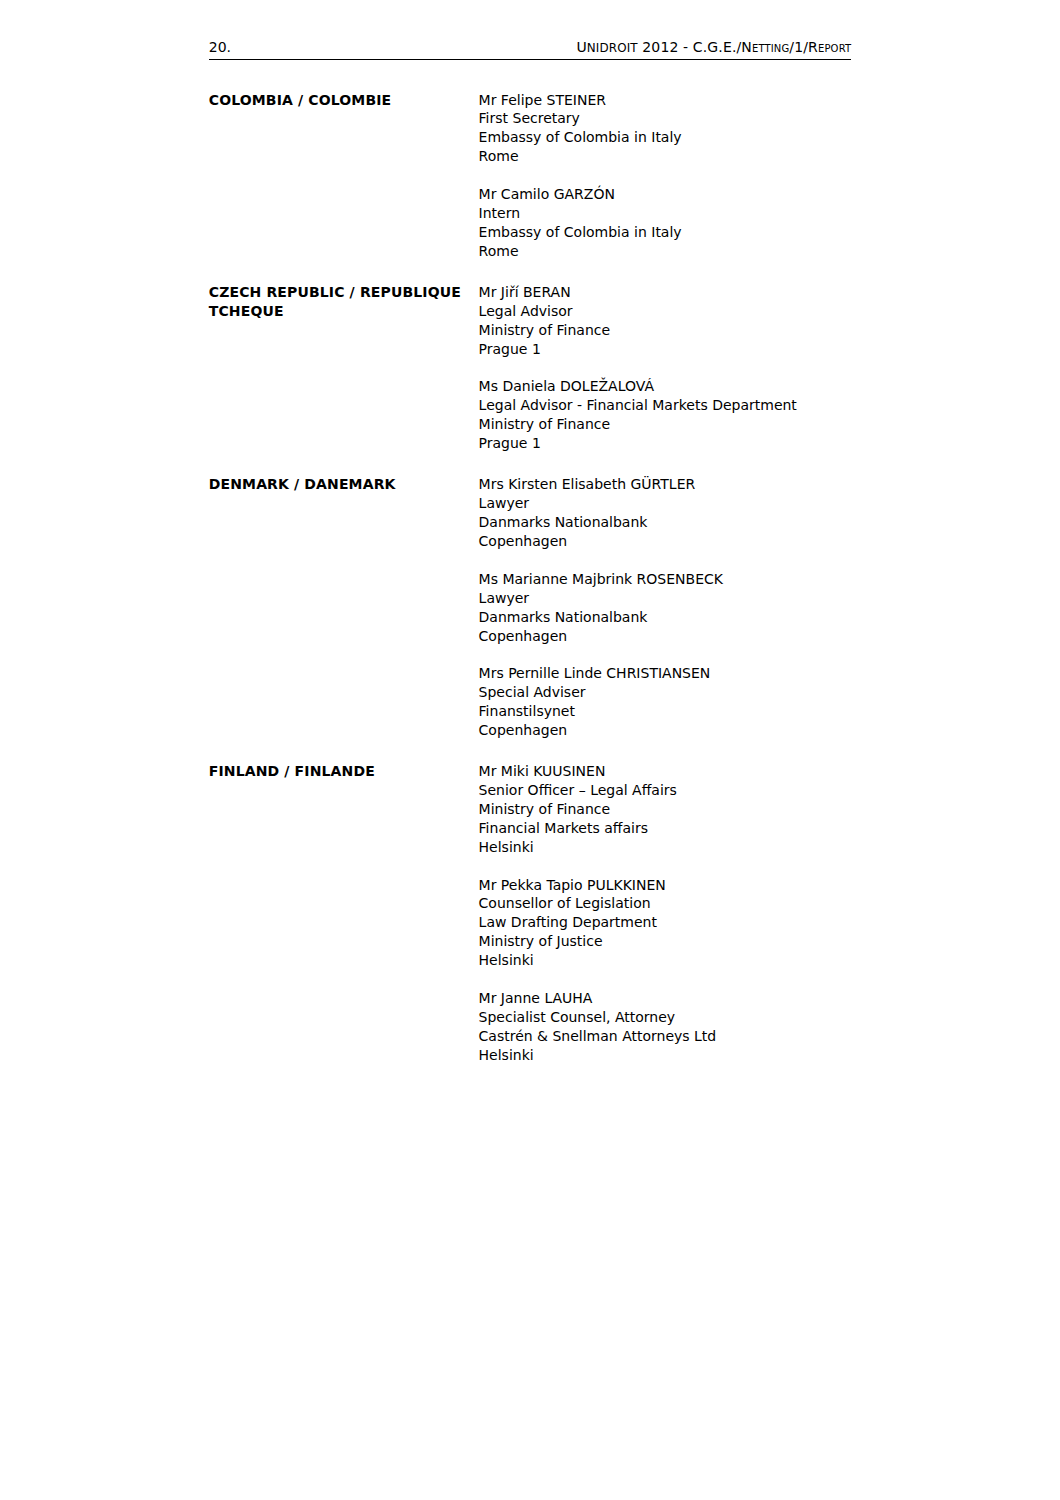20. UNIDROIT 2012 - C.G.E./Netting/1/Report
| COLOMBIA / COLOMBIE | Mr Felipe STEINER First Secretary Embassy of Colombia in Italy Rome Mr Camilo GARZÓN Intern Embassy of Colombia in Italy Rome |
| CZECH REPUBLIC / REPUBLIQUE TCHEQUE | Mr Jiří BERAN Legal Advisor Ministry of Finance Prague 1 Ms Daniela DOLEŽALOVÁ Legal Advisor - Financial Markets Department Ministry of Finance Prague 1 |
| DENMARK / DANEMARK | Mrs Kirsten Elisabeth GÜRTLER Lawyer Danmarks Nationalbank Copenhagen Ms Marianne Majbrink ROSENBECK Lawyer Danmarks Nationalbank Copenhagen Mrs Pernille Linde CHRISTIANSEN Special Adviser Finanstilsynet Copenhagen |
| FINLAND / FINLANDE | Mr Miki KUUSINEN Senior Officer – Legal Affairs Ministry of Finance Financial Markets affairs Helsinki Mr Pekka Tapio PULKKINEN Counsellor of Legislation Law Drafting Department Ministry of Justice Helsinki Mr Janne LAUHA Specialist Counsel, Attorney Castrén & Snellman Attorneys Ltd Helsinki |